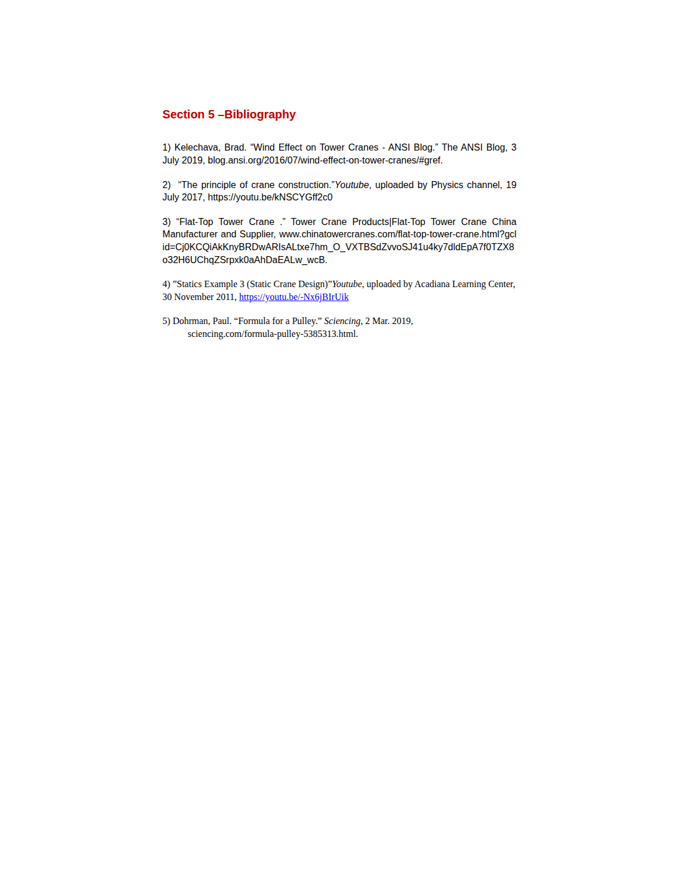Section 5 –Bibliography
1) Kelechava, Brad. “Wind Effect on Tower Cranes - ANSI Blog.” The ANSI Blog, 3 July 2019, blog.ansi.org/2016/07/wind-effect-on-tower-cranes/#gref.
2) “The principle of crane construction.”Youtube, uploaded by Physics channel, 19 July 2017, https://youtu.be/kNSCYGff2c0
3) “Flat-Top Tower Crane .” Tower Crane Products|Flat-Top Tower Crane China Manufacturer and Supplier, www.chinatowercranes.com/flat-top-tower-crane.html?gclid=Cj0KCQiAkKnyBRDwARIsALtxe7hm_O_VXTBSdZvvoSJ41u4ky7dldEpA7f0TZX8o32H6UChqZSrpxk0aAhDaEALw_wcB.
4) ”Statics Example 3 (Static Crane Design)”Youtube, uploaded by Acadiana Learning Center, 30 November 2011, https://youtu.be/-Nx6jBIrUik
5) Dohrman, Paul. “Formula for a Pulley.” Sciencing, 2 Mar. 2019, sciencing.com/formula-pulley-5385313.html.